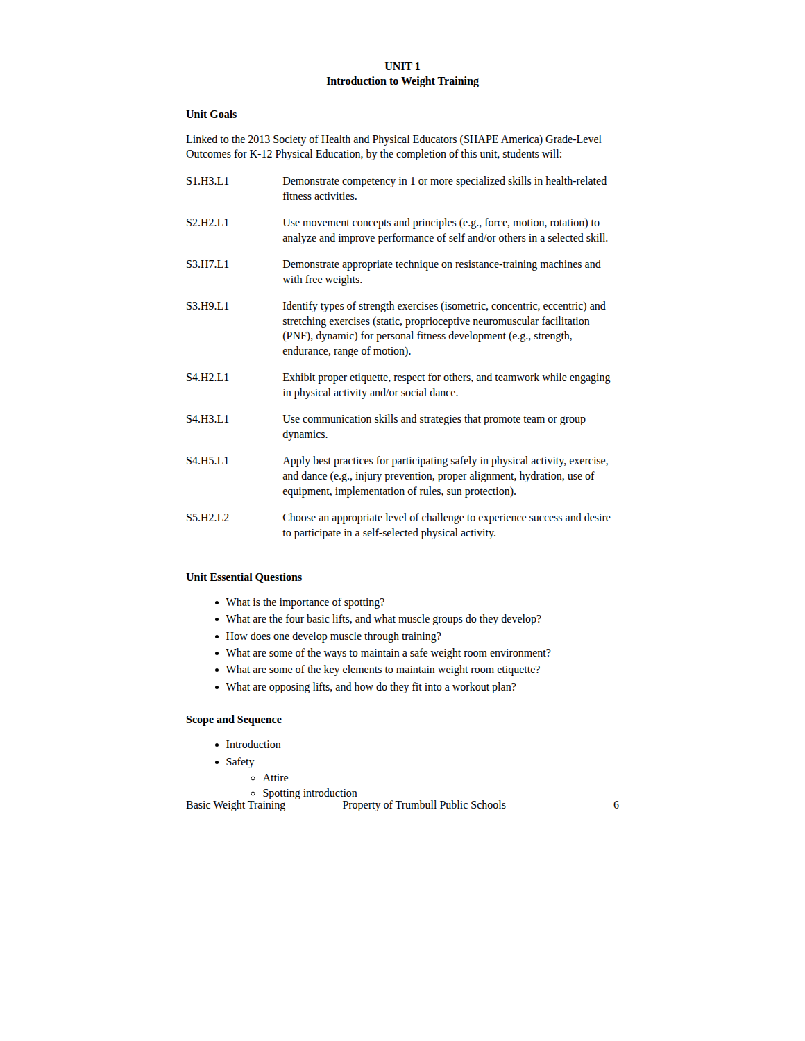UNIT 1 Introduction to Weight Training
Unit Goals
Linked to the 2013 Society of Health and Physical Educators (SHAPE America) Grade-Level Outcomes for K-12 Physical Education, by the completion of this unit, students will:
| S1.H3.L1 | Demonstrate competency in 1 or more specialized skills in health-related fitness activities. |
| S2.H2.L1 | Use movement concepts and principles (e.g., force, motion, rotation) to analyze and improve performance of self and/or others in a selected skill. |
| S3.H7.L1 | Demonstrate appropriate technique on resistance-training machines and with free weights. |
| S3.H9.L1 | Identify types of strength exercises (isometric, concentric, eccentric) and stretching exercises (static, proprioceptive neuromuscular facilitation (PNF), dynamic) for personal fitness development (e.g., strength, endurance, range of motion). |
| S4.H2.L1 | Exhibit proper etiquette, respect for others, and teamwork while engaging in physical activity and/or social dance. |
| S4.H3.L1 | Use communication skills and strategies that promote team or group dynamics. |
| S4.H5.L1 | Apply best practices for participating safely in physical activity, exercise, and dance (e.g., injury prevention, proper alignment, hydration, use of equipment, implementation of rules, sun protection). |
| S5.H2.L2 | Choose an appropriate level of challenge to experience success and desire to participate in a self-selected physical activity. |
Unit Essential Questions
What is the importance of spotting?
What are the four basic lifts, and what muscle groups do they develop?
How does one develop muscle through training?
What are some of the ways to maintain a safe weight room environment?
What are some of the key elements to maintain weight room etiquette?
What are opposing lifts, and how do they fit into a workout plan?
Scope and Sequence
Introduction
Safety
Attire
Spotting introduction
| Basic Weight Training | Property of Trumbull Public Schools | 6 |